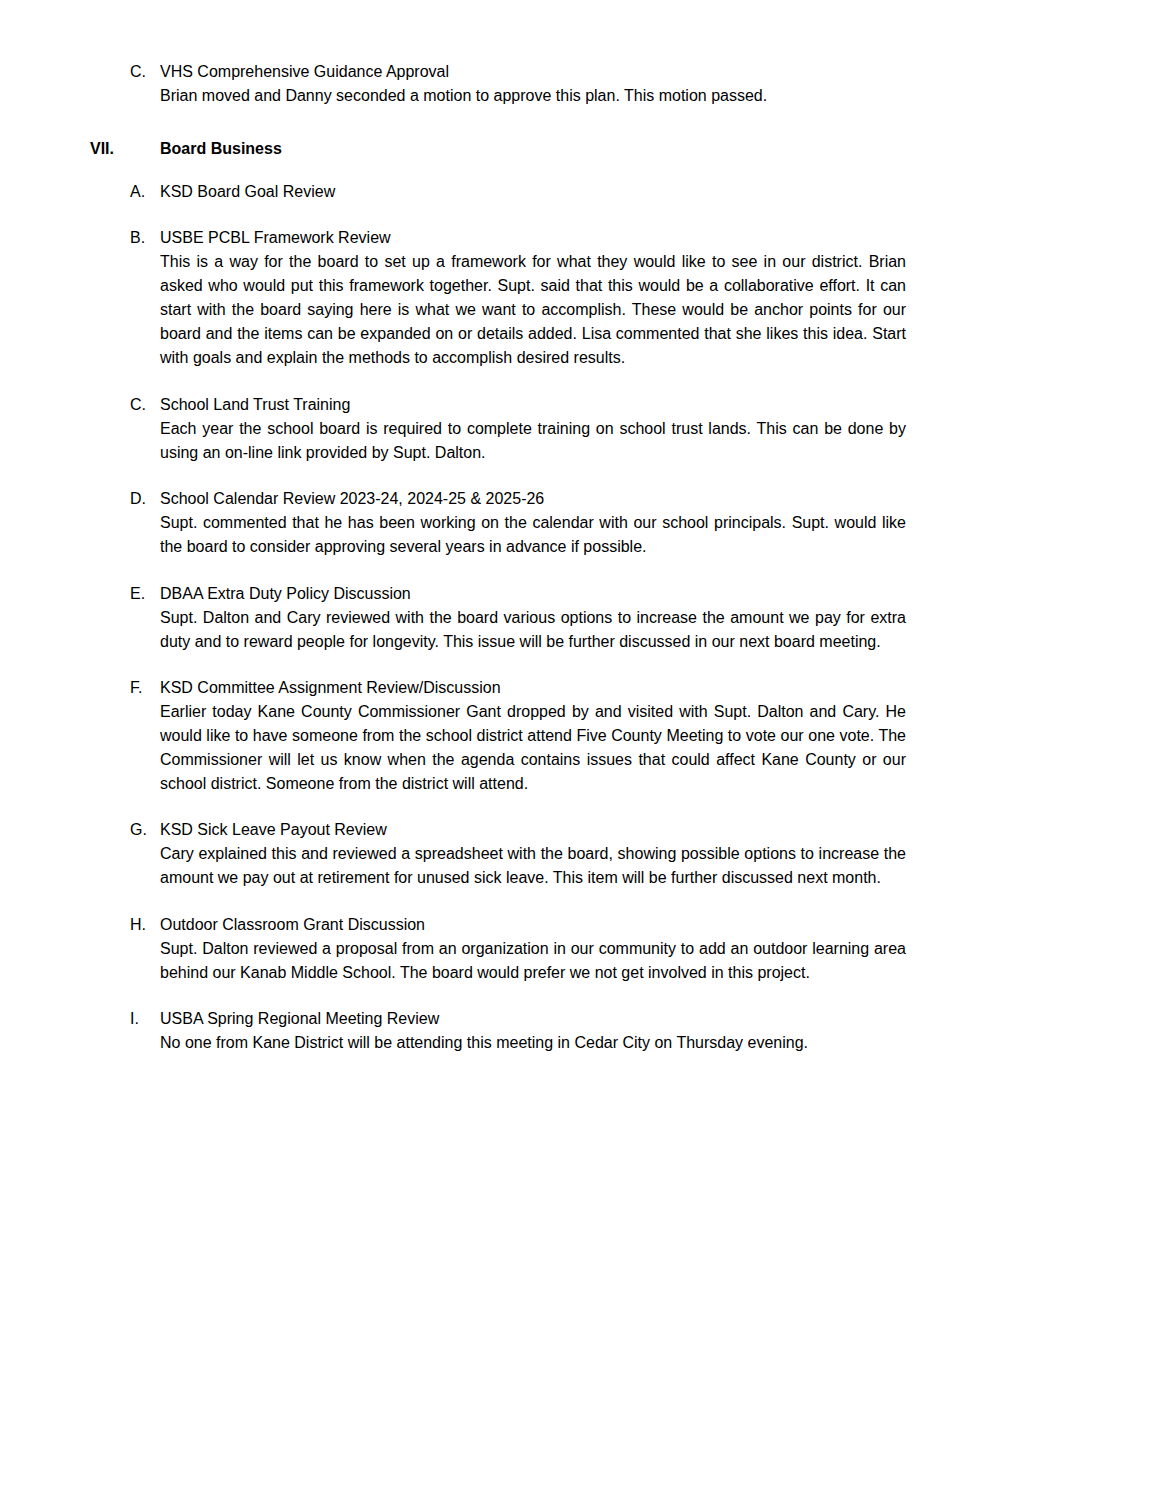C.
VHS Comprehensive Guidance Approval
Brian moved and Danny seconded a motion to approve this plan. This motion passed.
VII.
Board Business
A.
KSD Board Goal Review
B.
USBE PCBL Framework Review
This is a way for the board to set up a framework for what they would like to see in our district. Brian asked who would put this framework together. Supt. said that this would be a collaborative effort. It can start with the board saying here is what we want to accomplish. These would be anchor points for our board and the items can be expanded on or details added. Lisa commented that she likes this idea. Start with goals and explain the methods to accomplish desired results.
C.
School Land Trust Training
Each year the school board is required to complete training on school trust lands. This can be done by using an on-line link provided by Supt. Dalton.
D.
School Calendar Review 2023-24, 2024-25 & 2025-26
Supt. commented that he has been working on the calendar with our school principals. Supt. would like the board to consider approving several years in advance if possible.
E.
DBAA Extra Duty Policy Discussion
Supt. Dalton and Cary reviewed with the board various options to increase the amount we pay for extra duty and to reward people for longevity. This issue will be further discussed in our next board meeting.
F.
KSD Committee Assignment Review/Discussion
Earlier today Kane County Commissioner Gant dropped by and visited with Supt. Dalton and Cary. He would like to have someone from the school district attend Five County Meeting to vote our one vote. The Commissioner will let us know when the agenda contains issues that could affect Kane County or our school district. Someone from the district will attend.
G.
KSD Sick Leave Payout Review
Cary explained this and reviewed a spreadsheet with the board, showing possible options to increase the amount we pay out at retirement for unused sick leave. This item will be further discussed next month.
H.
Outdoor Classroom Grant Discussion
Supt. Dalton reviewed a proposal from an organization in our community to add an outdoor learning area behind our Kanab Middle School. The board would prefer we not get involved in this project.
I.
USBA Spring Regional Meeting Review
No one from Kane District will be attending this meeting in Cedar City on Thursday evening.